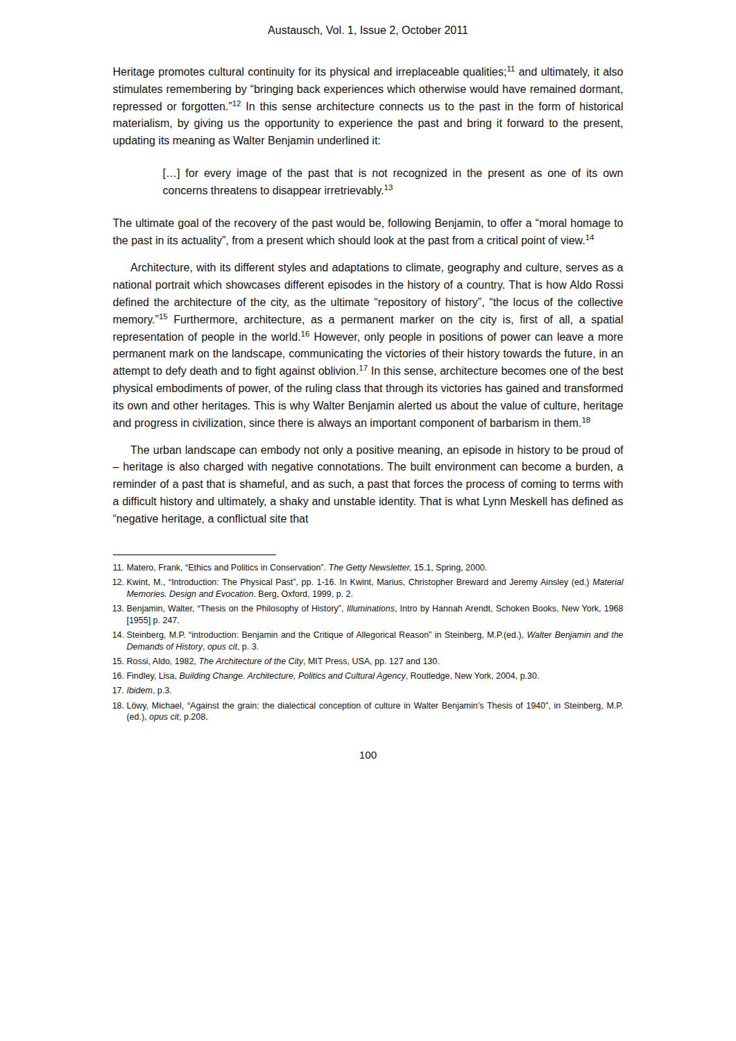Austausch, Vol. 1, Issue 2, October 2011
Heritage promotes cultural continuity for its physical and irreplaceable qualities;11 and ultimately, it also stimulates remembering by “bringing back experiences which otherwise would have remained dormant, repressed or forgotten.”12 In this sense architecture connects us to the past in the form of historical materialism, by giving us the opportunity to experience the past and bring it forward to the present, updating its meaning as Walter Benjamin underlined it:
[…] for every image of the past that is not recognized in the present as one of its own concerns threatens to disappear irretrievably.13
The ultimate goal of the recovery of the past would be, following Benjamin, to offer a “moral homage to the past in its actuality”, from a present which should look at the past from a critical point of view.14
Architecture, with its different styles and adaptations to climate, geography and culture, serves as a national portrait which showcases different episodes in the history of a country. That is how Aldo Rossi defined the architecture of the city, as the ultimate “repository of history”, “the locus of the collective memory.”15 Furthermore, architecture, as a permanent marker on the city is, first of all, a spatial representation of people in the world.16 However, only people in positions of power can leave a more permanent mark on the landscape, communicating the victories of their history towards the future, in an attempt to defy death and to fight against oblivion.17 In this sense, architecture becomes one of the best physical embodiments of power, of the ruling class that through its victories has gained and transformed its own and other heritages. This is why Walter Benjamin alerted us about the value of culture, heritage and progress in civilization, since there is always an important component of barbarism in them.18
The urban landscape can embody not only a positive meaning, an episode in history to be proud of – heritage is also charged with negative connotations. The built environment can become a burden, a reminder of a past that is shameful, and as such, a past that forces the process of coming to terms with a difficult history and ultimately, a shaky and unstable identity. That is what Lynn Meskell has defined as “negative heritage, a conflictual site that
Matero, Frank, “Ethics and Politics in Conservation”. The Getty Newsletter, 15.1, Spring, 2000.
Kwint, M., “Introduction: The Physical Past”, pp. 1-16. In Kwint, Marius, Christopher Breward and Jeremy Ainsley (ed.) Material Memories. Design and Evocation. Berg, Oxford, 1999, p. 2.
Benjamin, Walter, “Thesis on the Philosophy of History”, Illuminations, Intro by Hannah Arendt, Schoken Books, New York, 1968 [1955] p. 247.
Steinberg, M.P. “introduction: Benjamin and the Critique of Allegorical Reason” in Steinberg, M.P.(ed.), Walter Benjamin and the Demands of History, opus cit, p. 3.
Rossi, Aldo, 1982, The Architecture of the City, MIT Press, USA, pp. 127 and 130.
Findley, Lisa, Building Change. Architecture, Politics and Cultural Agency, Routledge, New York, 2004, p.30.
Ibidem, p.3.
Löwy, Michael, “Against the grain: the dialectical conception of culture in Walter Benjamin’s Thesis of 1940”, in Steinberg, M.P.(ed.), opus cit, p.208.
100